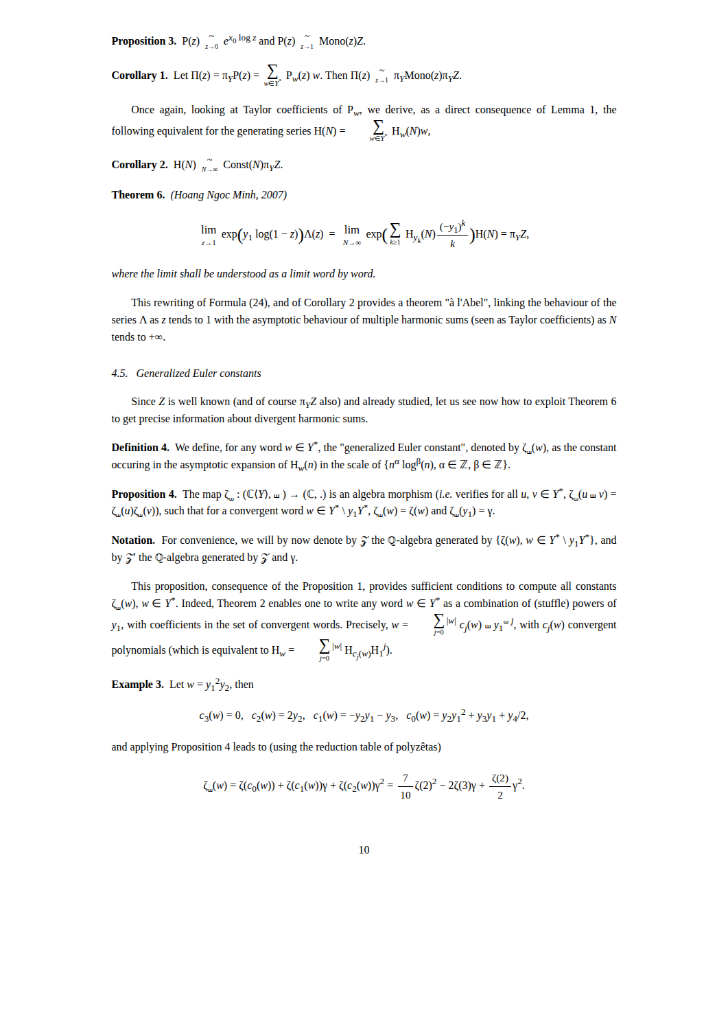Proposition 3. P(z) ~z→0 ex0 log z and P(z) ~z→1 Mono(z)Z.
Corollary 1. Let Π(z) = πYP(z) = ∑w∈Y* Pw(z) w. Then Π(z) ~z→1 πYMono(z)πYZ.
Once again, looking at Taylor coefficients of Pw, we derive, as a direct consequence of Lemma 1, the following equivalent for the generating series H(N) = ∑w∈Y* Hw(N)w,
Corollary 2. H(N) ~N→∞ Const(N)πYZ.
Theorem 6. (Hoang Ngoc Minh, 2007)
lim z→1 exp(y1 log(1 − z)) Λ(z) = lim N→∞ exp(∑k≥1 Hyk(N)(−y1)k k) H(N) = πYZ,
where the limit shall be understood as a limit word by word.
This rewriting of Formula (24), and of Corollary 2 provides a theorem "à l'Abel", linking the behaviour of the series Λ as z tends to 1 with the asymptotic behaviour of multiple harmonic sums (seen as Taylor coefficients) as N tends to +∞.
4.5. Generalized Euler constants
Since Z is well known (and of course πYZ also) and already studied, let us see now how to exploit Theorem 6 to get precise information about divergent harmonic sums.
Definition 4. We define, for any word w ∈ Y*, the "generalized Euler constant", denoted by ζ⧢(w), as the constant occuring in the asymptotic expansion of Hw(n) in the scale of {nα logβ(n), α ∈ ℤ, β ∈ ℤ}.
Proposition 4. The map ζ⧢ : (ℂ⟨Y⟩, ⧢ ) → (ℂ, .) is an algebra morphism (i.e. verifies for all u, v ∈ Y*, ζ⧢(u ⧢ v) = ζ⧢(u)ζ⧢(v)), such that for a convergent word w ∈ Y* \ y1Y*, ζ⧢(w) = ζ(w) and ζ⧢(y1) = γ.
Notation. For convenience, we will by now denote by 𝒵 the ℚ-algebra generated by {ζ(w), w ∈ Y* \ y1Y*}, and by 𝒵′ the ℚ-algebra generated by 𝒵 and γ.
This proposition, consequence of the Proposition 1, provides sufficient conditions to compute all constants ζ⧢(w), w ∈ Y*. Indeed, Theorem 2 enables one to write any word w ∈ Y* as a combination of (stuffle) powers of y1, with coefficients in the set of convergent words. Precisely, w = ∑j=0|w| cj(w) ⧢ y1⧢ j, with cj(w) convergent polynomials (which is equivalent to Hw = ∑j=0|w| Hcj(w)H1j).
Example 3. Let w = y12y2, then
c3(w) = 0, c2(w) = 2y2, c1(w) = −y2y1 − y3, c0(w) = y2y12 + y3y1 + y4/2,
and applying Proposition 4 leads to (using the reduction table of polyzêtas)
ζ⧢(w) = ζ(c0(w)) + ζ(c1(w))γ + ζ(c2(w))γ2 = 710ζ(2)2 − 2ζ(3)γ + ζ(2) 2γ2.
10